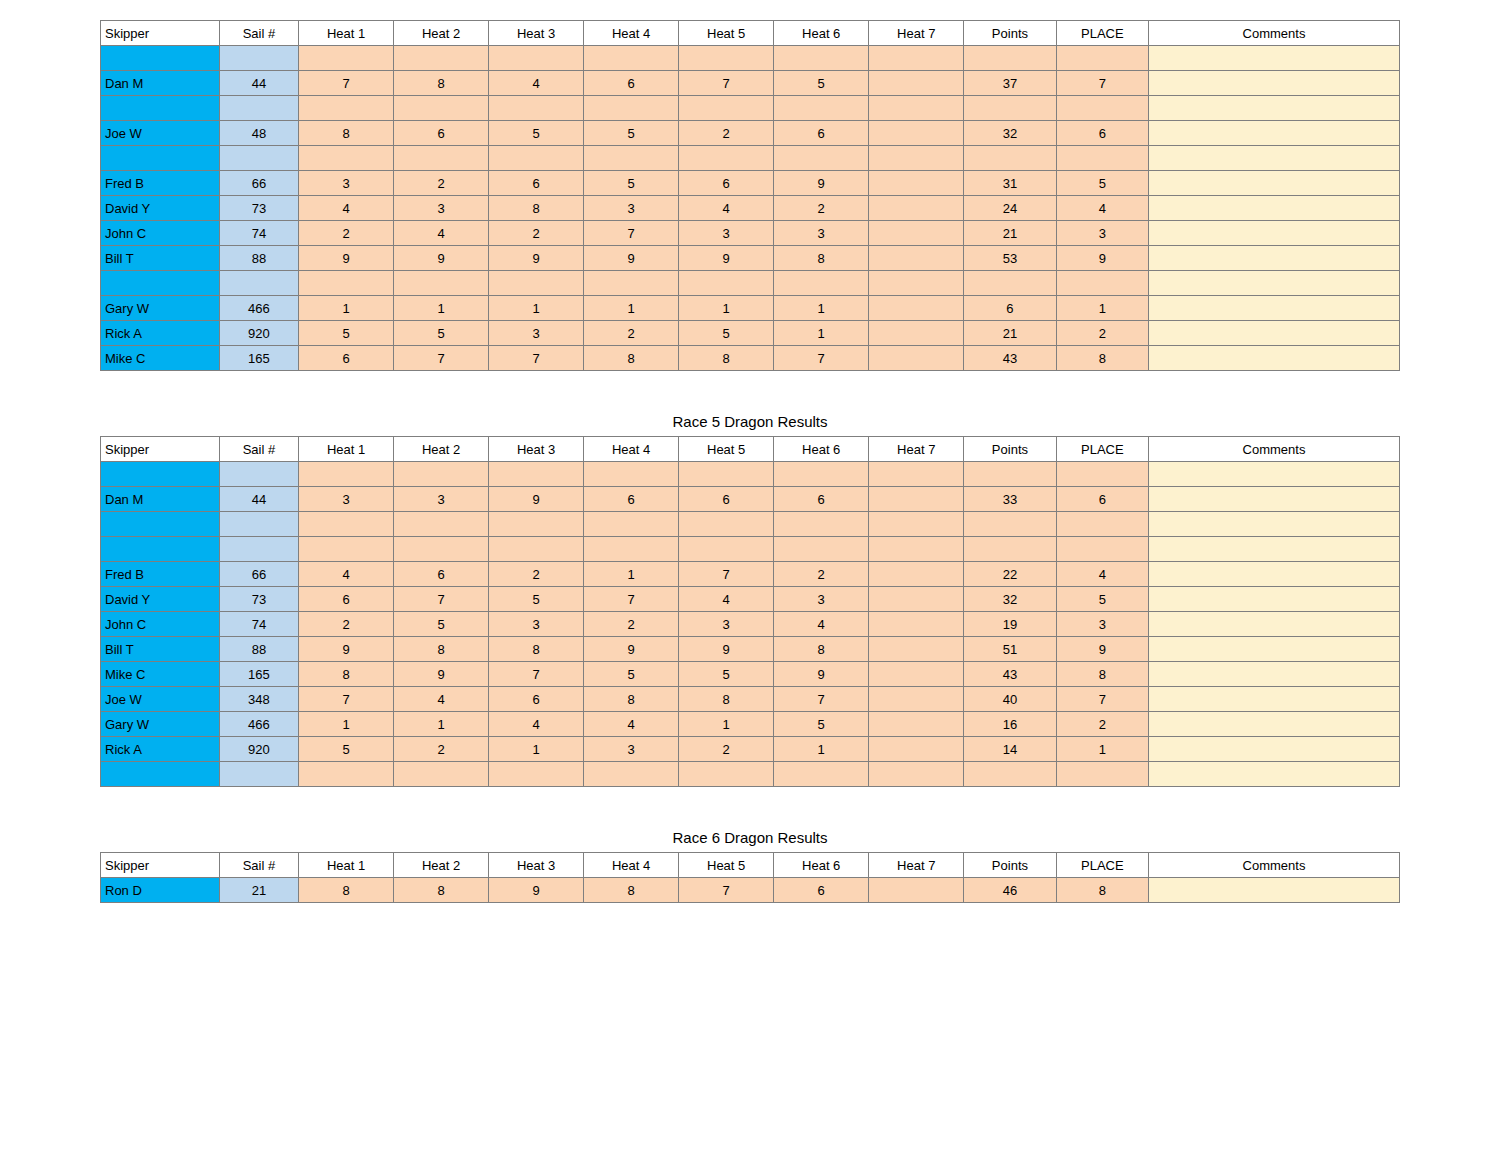| Skipper | Sail # | Heat 1 | Heat 2 | Heat 3 | Heat 4 | Heat 5 | Heat 6 | Heat 7 | Points | PLACE | Comments |
| --- | --- | --- | --- | --- | --- | --- | --- | --- | --- | --- | --- |
| Dan M | 44 | 7 | 8 | 4 | 6 | 7 | 5 | | 37 | 7 | |
| Joe W | 48 | 8 | 6 | 5 | 5 | 2 | 6 | | 32 | 6 | |
| Fred B | 66 | 3 | 2 | 6 | 5 | 6 | 9 | | 31 | 5 | |
| David Y | 73 | 4 | 3 | 8 | 3 | 4 | 2 | | 24 | 4 | |
| John C | 74 | 2 | 4 | 2 | 7 | 3 | 3 | | 21 | 3 | |
| Bill T | 88 | 9 | 9 | 9 | 9 | 9 | 8 | | 53 | 9 | |
| Gary W | 466 | 1 | 1 | 1 | 1 | 1 | 1 | | 6 | 1 | |
| Rick A | 920 | 5 | 5 | 3 | 2 | 5 | 1 | | 21 | 2 | |
| Mike C | 165 | 6 | 7 | 7 | 8 | 8 | 7 | | 43 | 8 | |
Race 5 Dragon Results
| Skipper | Sail # | Heat 1 | Heat 2 | Heat 3 | Heat 4 | Heat 5 | Heat 6 | Heat 7 | Points | PLACE | Comments |
| --- | --- | --- | --- | --- | --- | --- | --- | --- | --- | --- | --- |
| Dan M | 44 | 3 | 3 | 9 | 6 | 6 | 6 | | 33 | 6 | |
| Fred B | 66 | 4 | 6 | 2 | 1 | 7 | 2 | | 22 | 4 | |
| David Y | 73 | 6 | 7 | 5 | 7 | 4 | 3 | | 32 | 5 | |
| John C | 74 | 2 | 5 | 3 | 2 | 3 | 4 | | 19 | 3 | |
| Bill T | 88 | 9 | 8 | 8 | 9 | 9 | 8 | | 51 | 9 | |
| Mike C | 165 | 8 | 9 | 7 | 5 | 5 | 9 | | 43 | 8 | |
| Joe W | 348 | 7 | 4 | 6 | 8 | 8 | 7 | | 40 | 7 | |
| Gary W | 466 | 1 | 1 | 4 | 4 | 1 | 5 | | 16 | 2 | |
| Rick A | 920 | 5 | 2 | 1 | 3 | 2 | 1 | | 14 | 1 | |
Race 6 Dragon Results
| Skipper | Sail # | Heat 1 | Heat 2 | Heat 3 | Heat 4 | Heat 5 | Heat 6 | Heat 7 | Points | PLACE | Comments |
| --- | --- | --- | --- | --- | --- | --- | --- | --- | --- | --- | --- |
| Ron D | 21 | 8 | 8 | 9 | 8 | 7 | 6 | | 46 | 8 | |